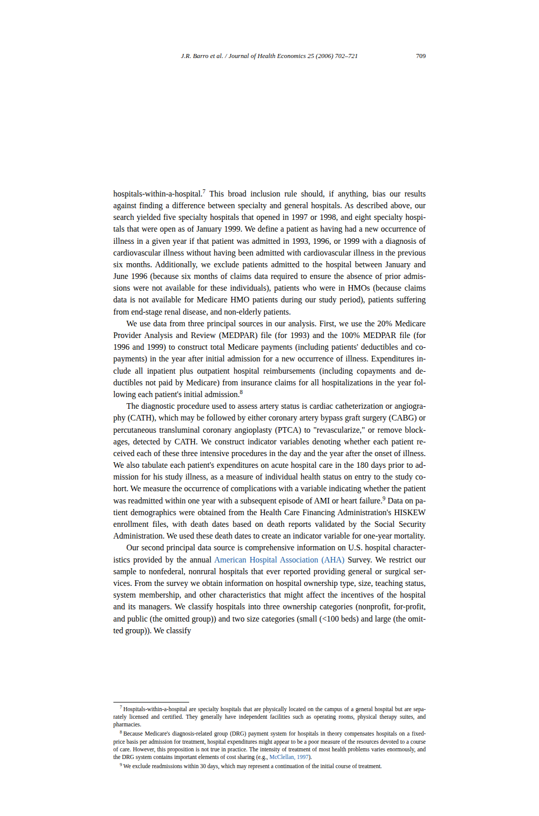J.R. Barro et al. / Journal of Health Economics 25 (2006) 702–721 709
hospitals-within-a-hospital.7 This broad inclusion rule should, if anything, bias our results against finding a difference between specialty and general hospitals. As described above, our search yielded five specialty hospitals that opened in 1997 or 1998, and eight specialty hospitals that were open as of January 1999. We define a patient as having had a new occurrence of illness in a given year if that patient was admitted in 1993, 1996, or 1999 with a diagnosis of cardiovascular illness without having been admitted with cardiovascular illness in the previous six months. Additionally, we exclude patients admitted to the hospital between January and June 1996 (because six months of claims data required to ensure the absence of prior admissions were not available for these individuals), patients who were in HMOs (because claims data is not available for Medicare HMO patients during our study period), patients suffering from end-stage renal disease, and non-elderly patients.
We use data from three principal sources in our analysis. First, we use the 20% Medicare Provider Analysis and Review (MEDPAR) file (for 1993) and the 100% MEDPAR file (for 1996 and 1999) to construct total Medicare payments (including patients' deductibles and copayments) in the year after initial admission for a new occurrence of illness. Expenditures include all inpatient plus outpatient hospital reimbursements (including copayments and deductibles not paid by Medicare) from insurance claims for all hospitalizations in the year following each patient's initial admission.8
The diagnostic procedure used to assess artery status is cardiac catheterization or angiography (CATH), which may be followed by either coronary artery bypass graft surgery (CABG) or percutaneous transluminal coronary angioplasty (PTCA) to "revascularize," or remove blockages, detected by CATH. We construct indicator variables denoting whether each patient received each of these three intensive procedures in the day and the year after the onset of illness. We also tabulate each patient's expenditures on acute hospital care in the 180 days prior to admission for his study illness, as a measure of individual health status on entry to the study cohort. We measure the occurrence of complications with a variable indicating whether the patient was readmitted within one year with a subsequent episode of AMI or heart failure.9 Data on patient demographics were obtained from the Health Care Financing Administration's HISKEW enrollment files, with death dates based on death reports validated by the Social Security Administration. We used these death dates to create an indicator variable for one-year mortality.
Our second principal data source is comprehensive information on U.S. hospital characteristics provided by the annual American Hospital Association (AHA) Survey. We restrict our sample to nonfederal, nonrural hospitals that ever reported providing general or surgical services. From the survey we obtain information on hospital ownership type, size, teaching status, system membership, and other characteristics that might affect the incentives of the hospital and its managers. We classify hospitals into three ownership categories (nonprofit, for-profit, and public (the omitted group)) and two size categories (small (<100 beds) and large (the omitted group)). We classify
7 Hospitals-within-a-hospital are specialty hospitals that are physically located on the campus of a general hospital but are separately licensed and certified. They generally have independent facilities such as operating rooms, physical therapy suites, and pharmacies.
8 Because Medicare's diagnosis-related group (DRG) payment system for hospitals in theory compensates hospitals on a fixed-price basis per admission for treatment, hospital expenditures might appear to be a poor measure of the resources devoted to a course of care. However, this proposition is not true in practice. The intensity of treatment of most health problems varies enormously, and the DRG system contains important elements of cost sharing (e.g., McClellan, 1997).
9 We exclude readmissions within 30 days, which may represent a continuation of the initial course of treatment.